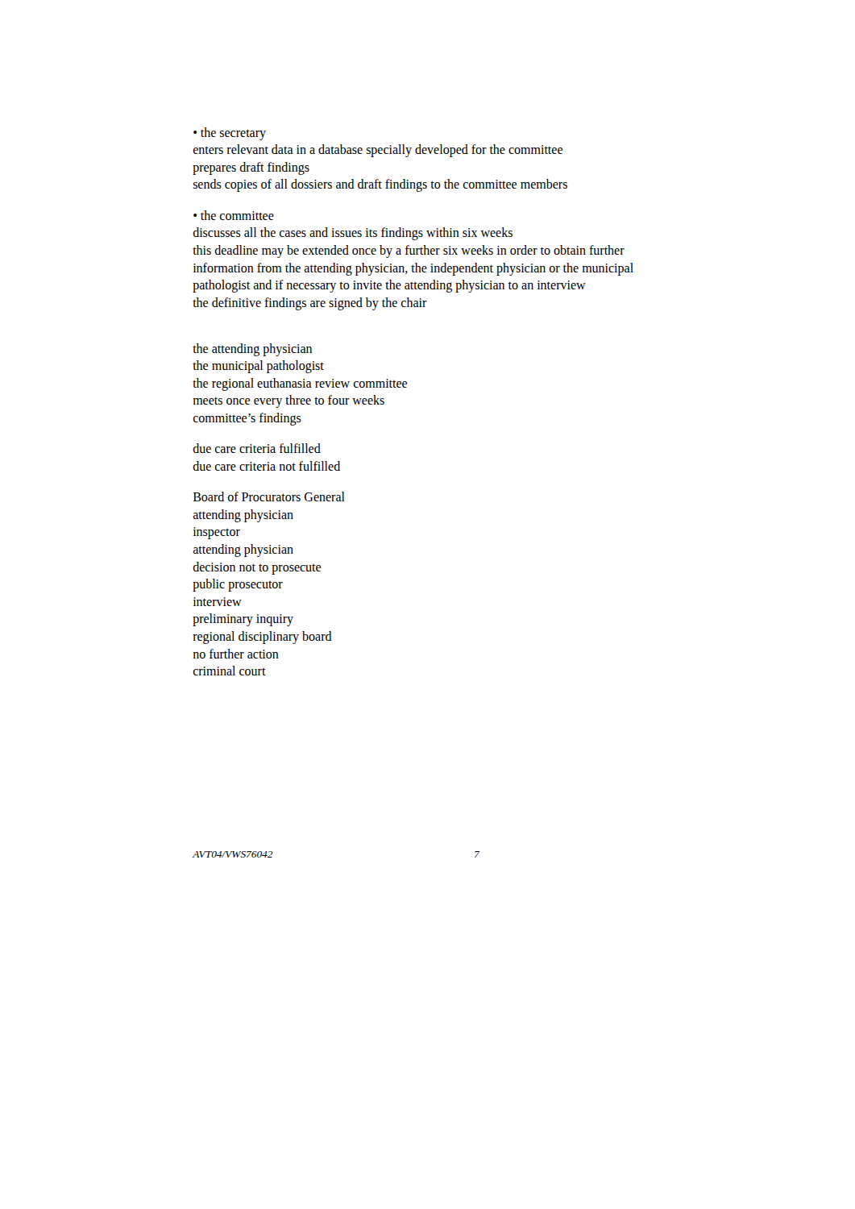• the secretary
enters relevant data in a database specially developed for the committee
prepares draft findings
sends copies of all dossiers and draft findings to the committee members
• the committee
discusses all the cases and issues its findings within six weeks
this deadline may be extended once by a further six weeks in order to obtain further information from the attending physician, the independent physician or the municipal pathologist and if necessary to invite the attending physician to an interview
the definitive findings are signed by the chair
the attending physician
the municipal pathologist
the regional euthanasia review committee
meets once every three to four weeks
committee’s findings
due care criteria fulfilled
due care criteria not fulfilled
Board of Procurators General
attending physician
inspector
attending physician
decision not to prosecute
public prosecutor
interview
preliminary inquiry
regional disciplinary board
no further action
criminal court
AVT04/VWS760427